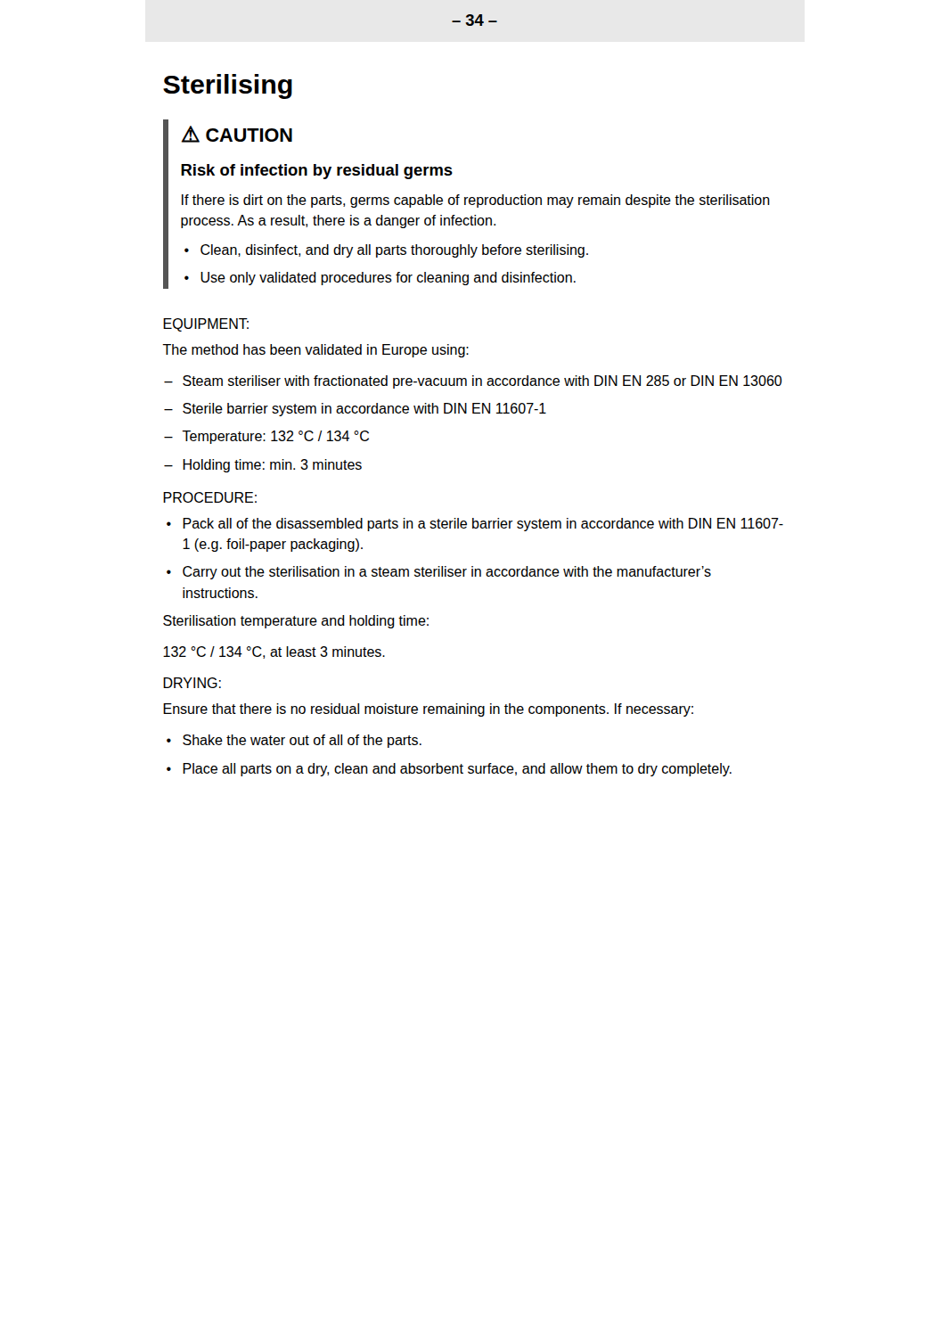– 34 –
Sterilising
⚠CAUTION
Risk of infection by residual germs
If there is dirt on the parts, germs capable of reproduction may remain despite the sterilisation process. As a result, there is a danger of infection.
Clean, disinfect, and dry all parts thoroughly before sterilising.
Use only validated procedures for cleaning and disinfection.
EQUIPMENT:
The method has been validated in Europe using:
Steam steriliser with fractionated pre-vacuum in accordance with DIN EN 285 or DIN EN 13060
Sterile barrier system in accordance with DIN EN 11607-1
Temperature: 132 °C / 134 °C
Holding time: min. 3 minutes
PROCEDURE:
Pack all of the disassembled parts in a sterile barrier system in accordance with DIN EN 11607-1 (e.g. foil-paper packaging).
Carry out the sterilisation in a steam steriliser in accordance with the manufacturer’s instructions.
Sterilisation temperature and holding time:
132 °C / 134 °C, at least 3 minutes.
DRYING:
Ensure that there is no residual moisture remaining in the components. If necessary:
Shake the water out of all of the parts.
Place all parts on a dry, clean and absorbent surface, and allow them to dry completely.